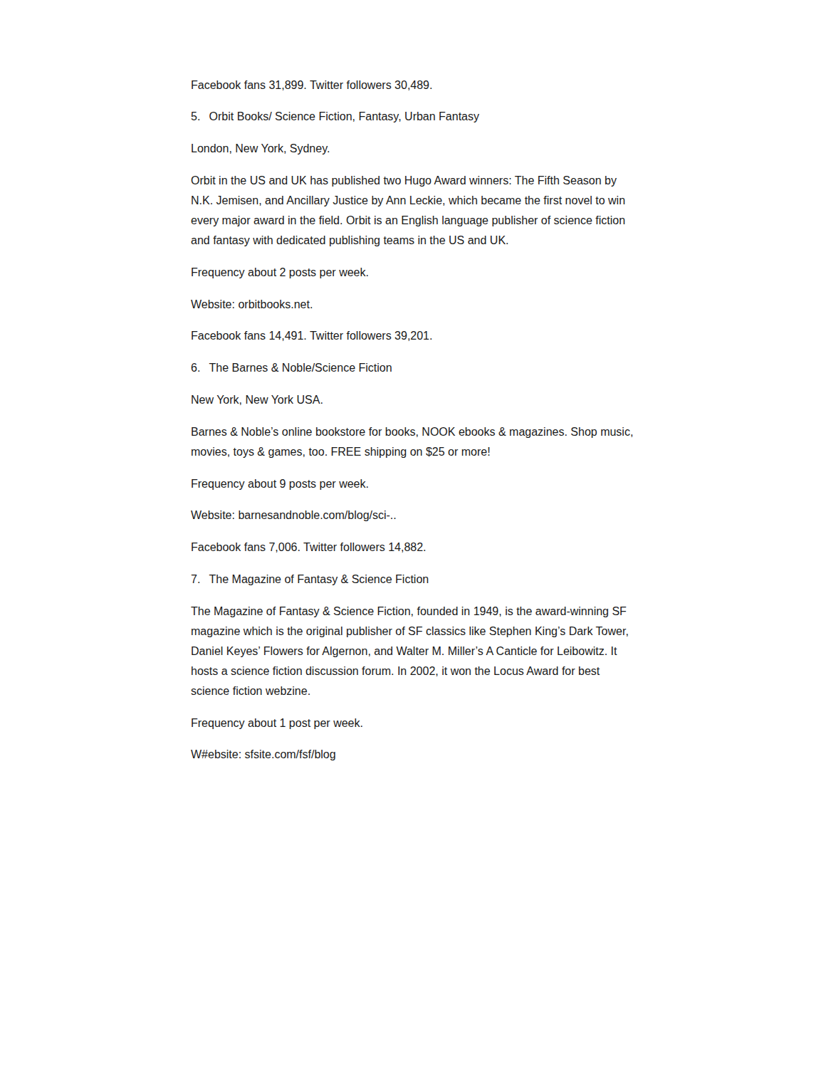Facebook fans 31,899. Twitter followers 30,489.
5. Orbit Books/ Science Fiction, Fantasy, Urban Fantasy
London, New York, Sydney.
Orbit in the US and UK has published two Hugo Award winners: The Fifth Season by N.K. Jemisen, and Ancillary Justice by Ann Leckie, which became the first novel to win every major award in the field. Orbit is an English language publisher of science fiction and fantasy with dedicated publishing teams in the US and UK.
Frequency about 2 posts per week.
Website: orbitbooks.net.
Facebook fans 14,491. Twitter followers 39,201.
6. The Barnes & Noble/Science Fiction
New York, New York USA.
Barnes & Noble’s online bookstore for books, NOOK ebooks & magazines. Shop music, movies, toys & games, too. FREE shipping on $25 or more!
Frequency about 9 posts per week.
Website: barnesandnoble.com/blog/sci-..
Facebook fans 7,006. Twitter followers 14,882.
7. The Magazine of Fantasy & Science Fiction
The Magazine of Fantasy & Science Fiction, founded in 1949, is the award-winning SF magazine which is the original publisher of SF classics like Stephen King’s Dark Tower, Daniel Keyes’ Flowers for Algernon, and Walter M. Miller’s A Canticle for Leibowitz. It hosts a science fiction discussion forum. In 2002, it won the Locus Award for best science fiction webzine.
Frequency about 1 post per week.
W#ebsite: sfsite.com/fsf/blog